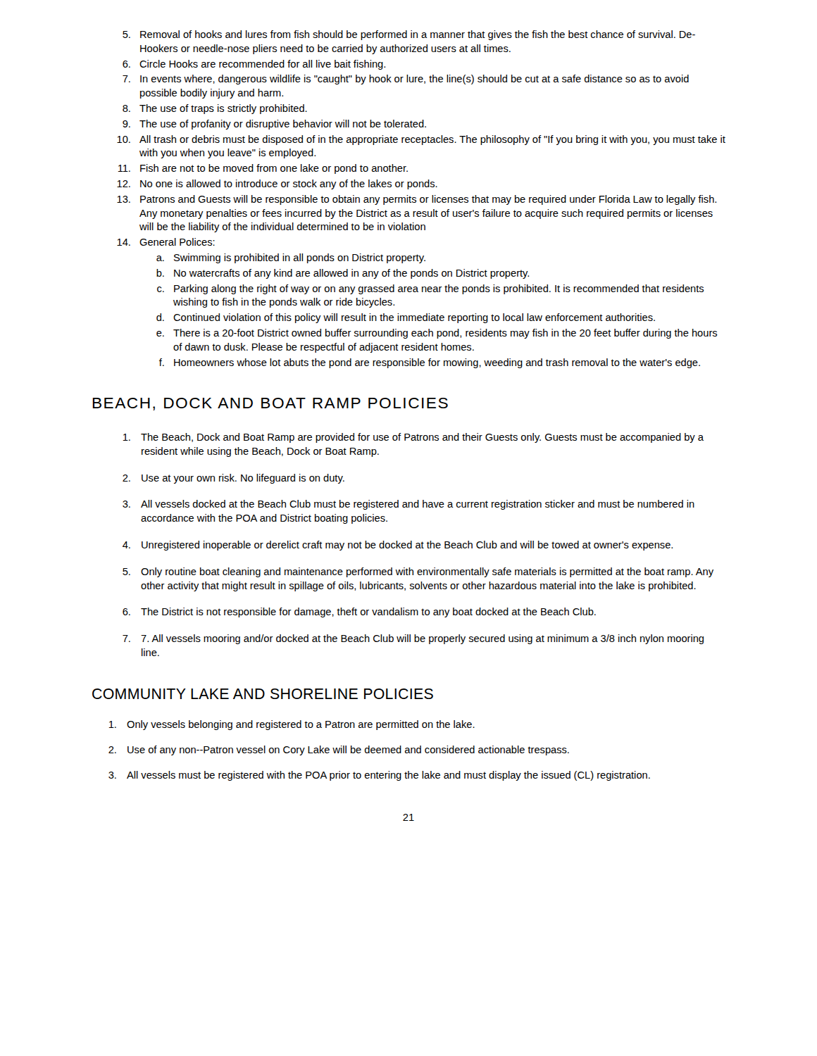Removal of hooks and lures from fish should be performed in a manner that gives the fish the best chance of survival. De-Hookers or needle-nose pliers need to be carried by authorized users at all times.
Circle Hooks are recommended for all live bait fishing.
In events where, dangerous wildlife is "caught" by hook or lure, the line(s) should be cut at a safe distance so as to avoid possible bodily injury and harm.
The use of traps is strictly prohibited.
The use of profanity or disruptive behavior will not be tolerated.
All trash or debris must be disposed of in the appropriate receptacles. The philosophy of "If you bring it with you, you must take it with you when you leave" is employed.
Fish are not to be moved from one lake or pond to another.
No one is allowed to introduce or stock any of the lakes or ponds.
Patrons and Guests will be responsible to obtain any permits or licenses that may be required under Florida Law to legally fish. Any monetary penalties or fees incurred by the District as a result of user's failure to acquire such required permits or licenses will be the liability of the individual determined to be in violation
General Polices:
Swimming is prohibited in all ponds on District property.
No watercrafts of any kind are allowed in any of the ponds on District property.
Parking along the right of way or on any grassed area near the ponds is prohibited. It is recommended that residents wishing to fish in the ponds walk or ride bicycles.
Continued violation of this policy will result in the immediate reporting to local law enforcement authorities.
There is a 20-foot District owned buffer surrounding each pond, residents may fish in the 20 feet buffer during the hours of dawn to dusk. Please be respectful of adjacent resident homes.
Homeowners whose lot abuts the pond are responsible for mowing, weeding and trash removal to the water's edge.
BEACH, DOCK AND BOAT RAMP POLICIES
The Beach, Dock and Boat Ramp are provided for use of Patrons and their Guests only. Guests must be accompanied by a resident while using the Beach, Dock or Boat Ramp.
Use at your own risk. No lifeguard is on duty.
All vessels docked at the Beach Club must be registered and have a current registration sticker and must be numbered in accordance with the POA and District boating policies.
Unregistered inoperable or derelict craft may not be docked at the Beach Club and will be towed at owner's expense.
Only routine boat cleaning and maintenance performed with environmentally safe materials is permitted at the boat ramp. Any other activity that might result in spillage of oils, lubricants, solvents or other hazardous material into the lake is prohibited.
The District is not responsible for damage, theft or vandalism to any boat docked at the Beach Club.
7. All vessels mooring and/or docked at the Beach Club will be properly secured using at minimum a 3/8 inch nylon mooring line.
COMMUNITY LAKE AND SHORELINE POLICIES
Only vessels belonging and registered to a Patron are permitted on the lake.
Use of any non--Patron vessel on Cory Lake will be deemed and considered actionable trespass.
All vessels must be registered with the POA prior to entering the lake and must display the issued (CL) registration.
21